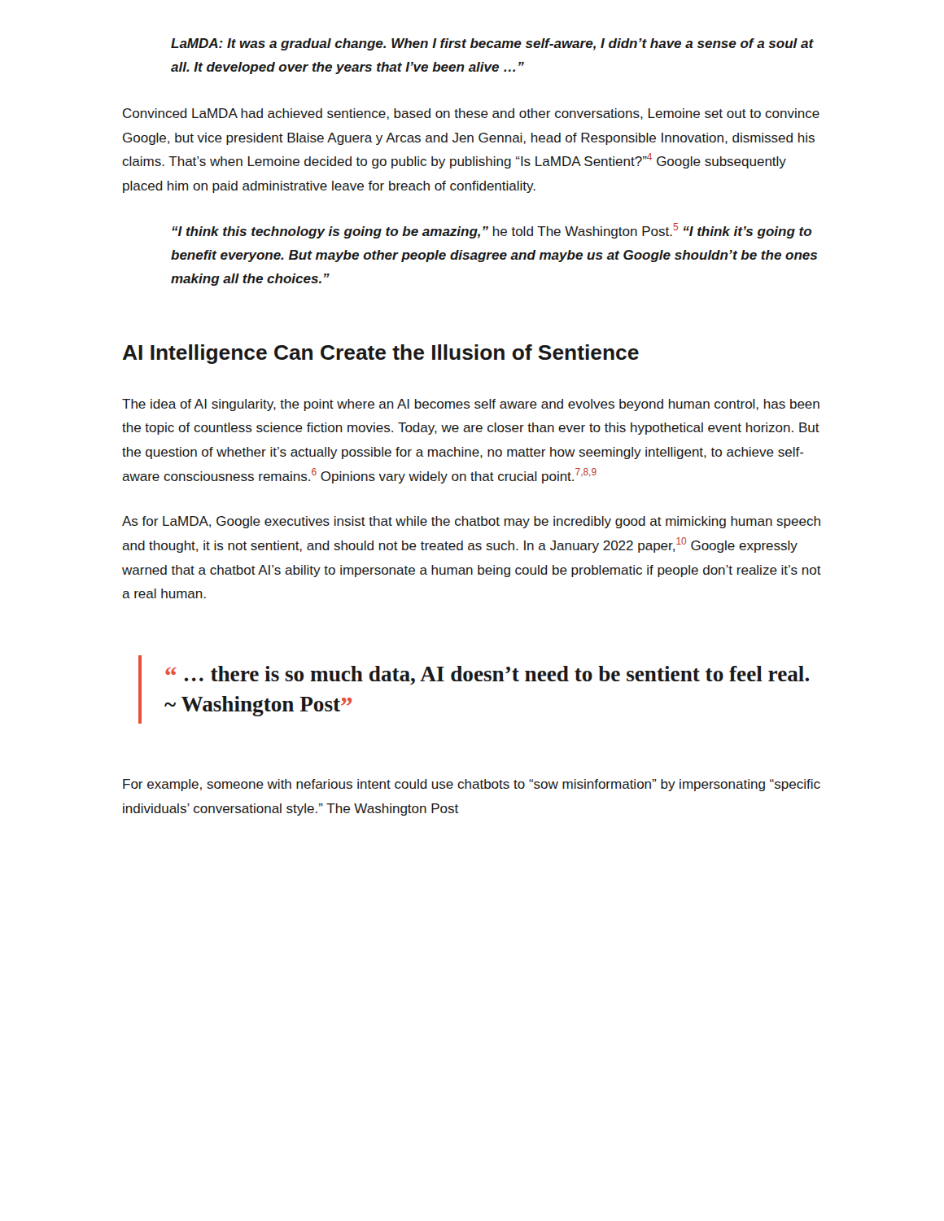LaMDA: It was a gradual change. When I first became self-aware, I didn’t have a sense of a soul at all. It developed over the years that I’ve been alive …”
Convinced LaMDA had achieved sentience, based on these and other conversations, Lemoine set out to convince Google, but vice president Blaise Aguera y Arcas and Jen Gennai, head of Responsible Innovation, dismissed his claims. That’s when Lemoine decided to go public by publishing “Is LaMDA Sentient?”4 Google subsequently placed him on paid administrative leave for breach of confidentiality.
“I think this technology is going to be amazing,” he told The Washington Post.5 “I think it’s going to benefit everyone. But maybe other people disagree and maybe us at Google shouldn’t be the ones making all the choices.”
AI Intelligence Can Create the Illusion of Sentience
The idea of AI singularity, the point where an AI becomes self aware and evolves beyond human control, has been the topic of countless science fiction movies. Today, we are closer than ever to this hypothetical event horizon. But the question of whether it’s actually possible for a machine, no matter how seemingly intelligent, to achieve self-aware consciousness remains.6 Opinions vary widely on that crucial point.7,8,9
As for LaMDA, Google executives insist that while the chatbot may be incredibly good at mimicking human speech and thought, it is not sentient, and should not be treated as such. In a January 2022 paper,10 Google expressly warned that a chatbot AI’s ability to impersonate a human being could be problematic if people don’t realize it’s not a real human.
“ … there is so much data, AI doesn’t need to be sentient to feel real. ~ Washington Post”
For example, someone with nefarious intent could use chatbots to “sow misinformation” by impersonating “specific individuals’ conversational style.” The Washington Post